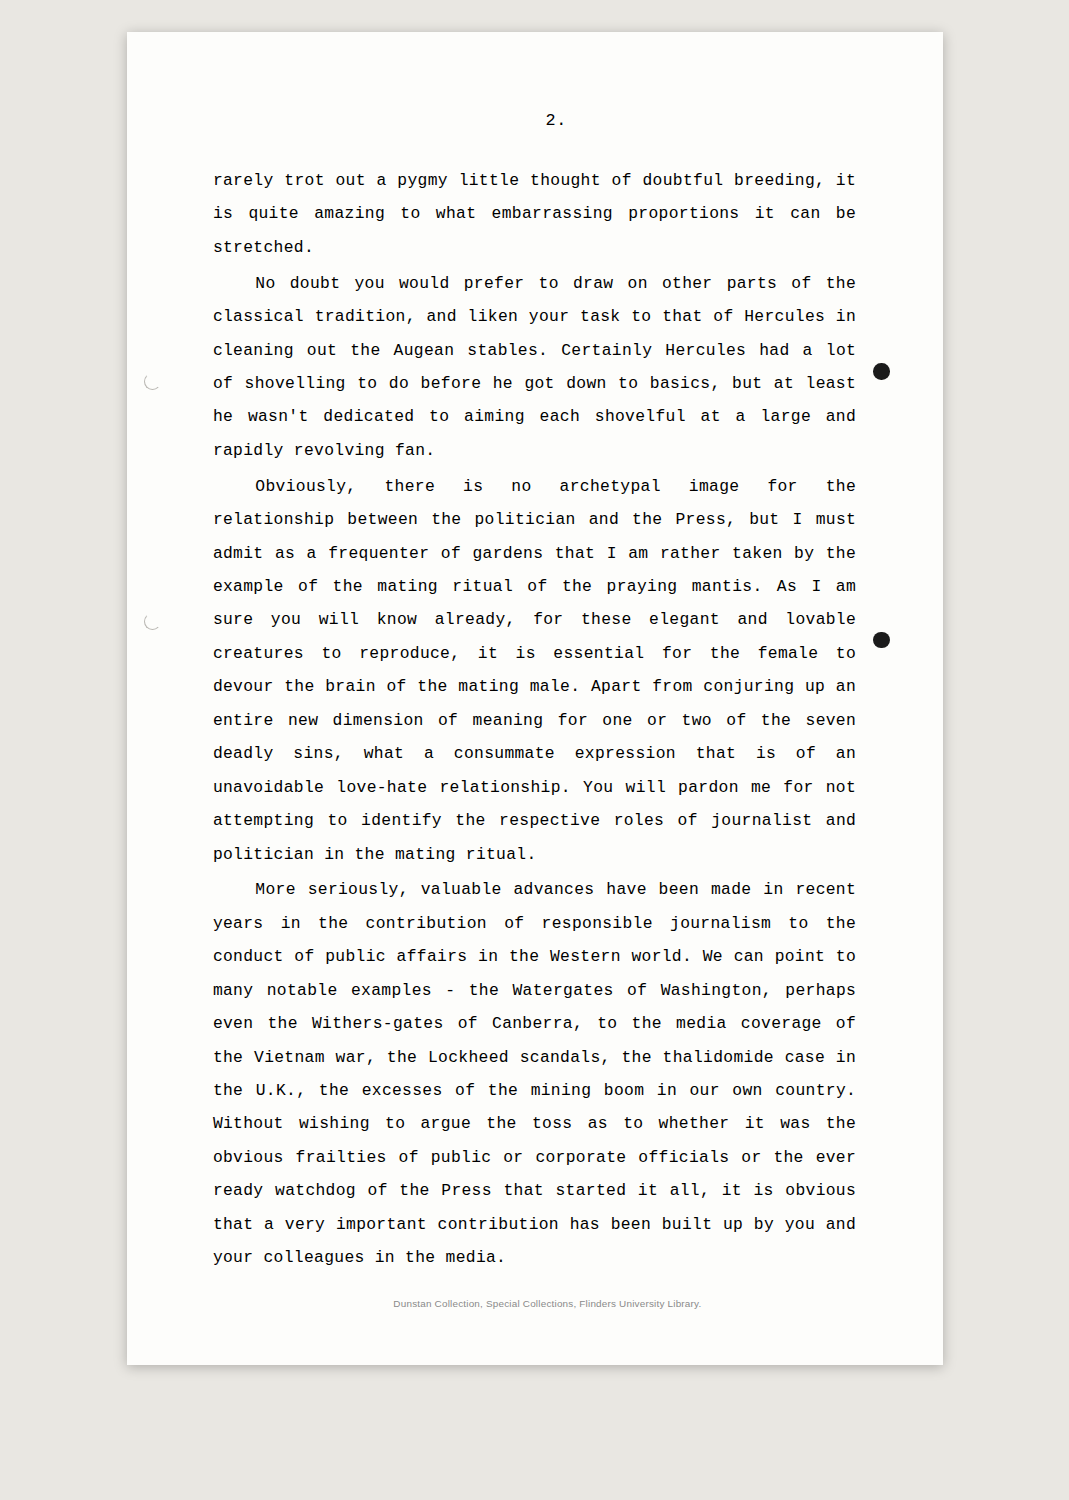2.
rarely trot out a pygmy little thought of doubtful breeding, it is quite amazing to what embarrassing proportions it can be stretched.
No doubt you would prefer to draw on other parts of the classical tradition, and liken your task to that of Hercules in cleaning out the Augean stables. Certainly Hercules had a lot of shovelling to do before he got down to basics, but at least he wasn't dedicated to aiming each shovelful at a large and rapidly revolving fan.
Obviously, there is no archetypal image for the relationship between the politician and the Press, but I must admit as a frequenter of gardens that I am rather taken by the example of the mating ritual of the praying mantis. As I am sure you will know already, for these elegant and lovable creatures to reproduce, it is essential for the female to devour the brain of the mating male. Apart from conjuring up an entire new dimension of meaning for one or two of the seven deadly sins, what a consummate expression that is of an unavoidable love-hate relationship. You will pardon me for not attempting to identify the respective roles of journalist and politician in the mating ritual.
More seriously, valuable advances have been made in recent years in the contribution of responsible journalism to the conduct of public affairs in the Western world. We can point to many notable examples - the Watergates of Washington, perhaps even the Withers-gates of Canberra, to the media coverage of the Vietnam war, the Lockheed scandals, the thalidomide case in the U.K., the excesses of the mining boom in our own country. Without wishing to argue the toss as to whether it was the obvious frailties of public or corporate officials or the ever ready watchdog of the Press that started it all, it is obvious that a very important contribution has been built up by you and your colleagues in the media.
Dunstan Collection, Special Collections, Flinders University Library.